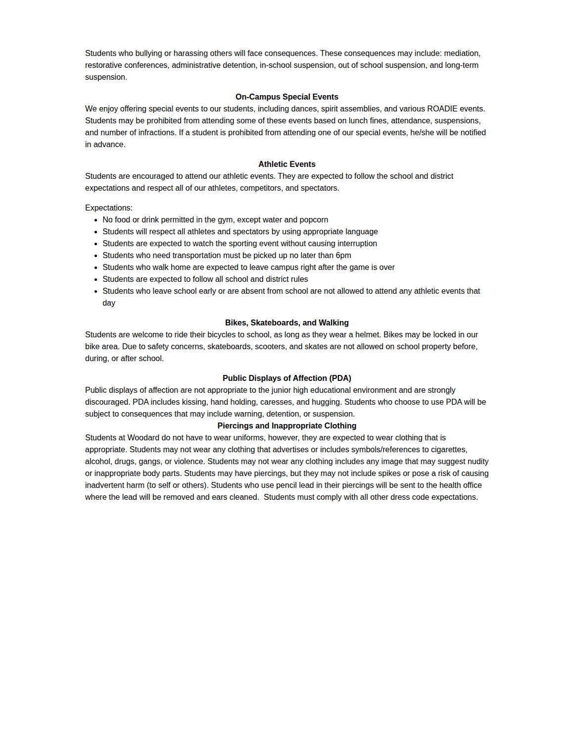Students who bullying or harassing others will face consequences. These consequences may include: mediation, restorative conferences, administrative detention, in-school suspension, out of school suspension, and long-term suspension.
On-Campus Special Events
We enjoy offering special events to our students, including dances, spirit assemblies, and various ROADIE events. Students may be prohibited from attending some of these events based on lunch fines, attendance, suspensions, and number of infractions. If a student is prohibited from attending one of our special events, he/she will be notified in advance.
Athletic Events
Students are encouraged to attend our athletic events. They are expected to follow the school and district expectations and respect all of our athletes, competitors, and spectators.
Expectations:
No food or drink permitted in the gym, except water and popcorn
Students will respect all athletes and spectators by using appropriate language
Students are expected to watch the sporting event without causing interruption
Students who need transportation must be picked up no later than 6pm
Students who walk home are expected to leave campus right after the game is over
Students are expected to follow all school and district rules
Students who leave school early or are absent from school are not allowed to attend any athletic events that day
Bikes, Skateboards, and Walking
Students are welcome to ride their bicycles to school, as long as they wear a helmet. Bikes may be locked in our bike area. Due to safety concerns, skateboards, scooters, and skates are not allowed on school property before, during, or after school.
Public Displays of Affection (PDA)
Public displays of affection are not appropriate to the junior high educational environment and are strongly discouraged. PDA includes kissing, hand holding, caresses, and hugging. Students who choose to use PDA will be subject to consequences that may include warning, detention, or suspension.
Piercings and Inappropriate Clothing
Students at Woodard do not have to wear uniforms, however, they are expected to wear clothing that is appropriate. Students may not wear any clothing that advertises or includes symbols/references to cigarettes, alcohol, drugs, gangs, or violence. Students may not wear any clothing includes any image that may suggest nudity or inappropriate body parts. Students may have piercings, but they may not include spikes or pose a risk of causing inadvertent harm (to self or others). Students who use pencil lead in their piercings will be sent to the health office where the lead will be removed and ears cleaned. Students must comply with all other dress code expectations.